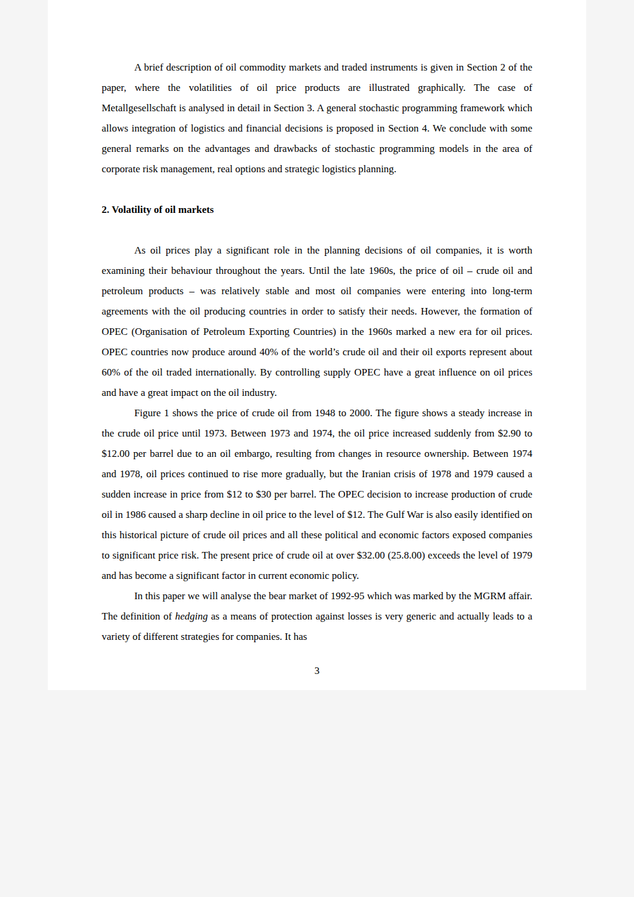A brief description of oil commodity markets and traded instruments is given in Section 2 of the paper, where the volatilities of oil price products are illustrated graphically. The case of Metallgesellschaft is analysed in detail in Section 3. A general stochastic programming framework which allows integration of logistics and financial decisions is proposed in Section 4. We conclude with some general remarks on the advantages and drawbacks of stochastic programming models in the area of corporate risk management, real options and strategic logistics planning.
2. Volatility of oil markets
As oil prices play a significant role in the planning decisions of oil companies, it is worth examining their behaviour throughout the years. Until the late 1960s, the price of oil – crude oil and petroleum products – was relatively stable and most oil companies were entering into long-term agreements with the oil producing countries in order to satisfy their needs. However, the formation of OPEC (Organisation of Petroleum Exporting Countries) in the 1960s marked a new era for oil prices. OPEC countries now produce around 40% of the world’s crude oil and their oil exports represent about 60% of the oil traded internationally. By controlling supply OPEC have a great influence on oil prices and have a great impact on the oil industry.
Figure 1 shows the price of crude oil from 1948 to 2000. The figure shows a steady increase in the crude oil price until 1973. Between 1973 and 1974, the oil price increased suddenly from $2.90 to $12.00 per barrel due to an oil embargo, resulting from changes in resource ownership. Between 1974 and 1978, oil prices continued to rise more gradually, but the Iranian crisis of 1978 and 1979 caused a sudden increase in price from $12 to $30 per barrel. The OPEC decision to increase production of crude oil in 1986 caused a sharp decline in oil price to the level of $12. The Gulf War is also easily identified on this historical picture of crude oil prices and all these political and economic factors exposed companies to significant price risk. The present price of crude oil at over $32.00 (25.8.00) exceeds the level of 1979 and has become a significant factor in current economic policy.
In this paper we will analyse the bear market of 1992-95 which was marked by the MGRM affair. The definition of hedging as a means of protection against losses is very generic and actually leads to a variety of different strategies for companies. It has
3